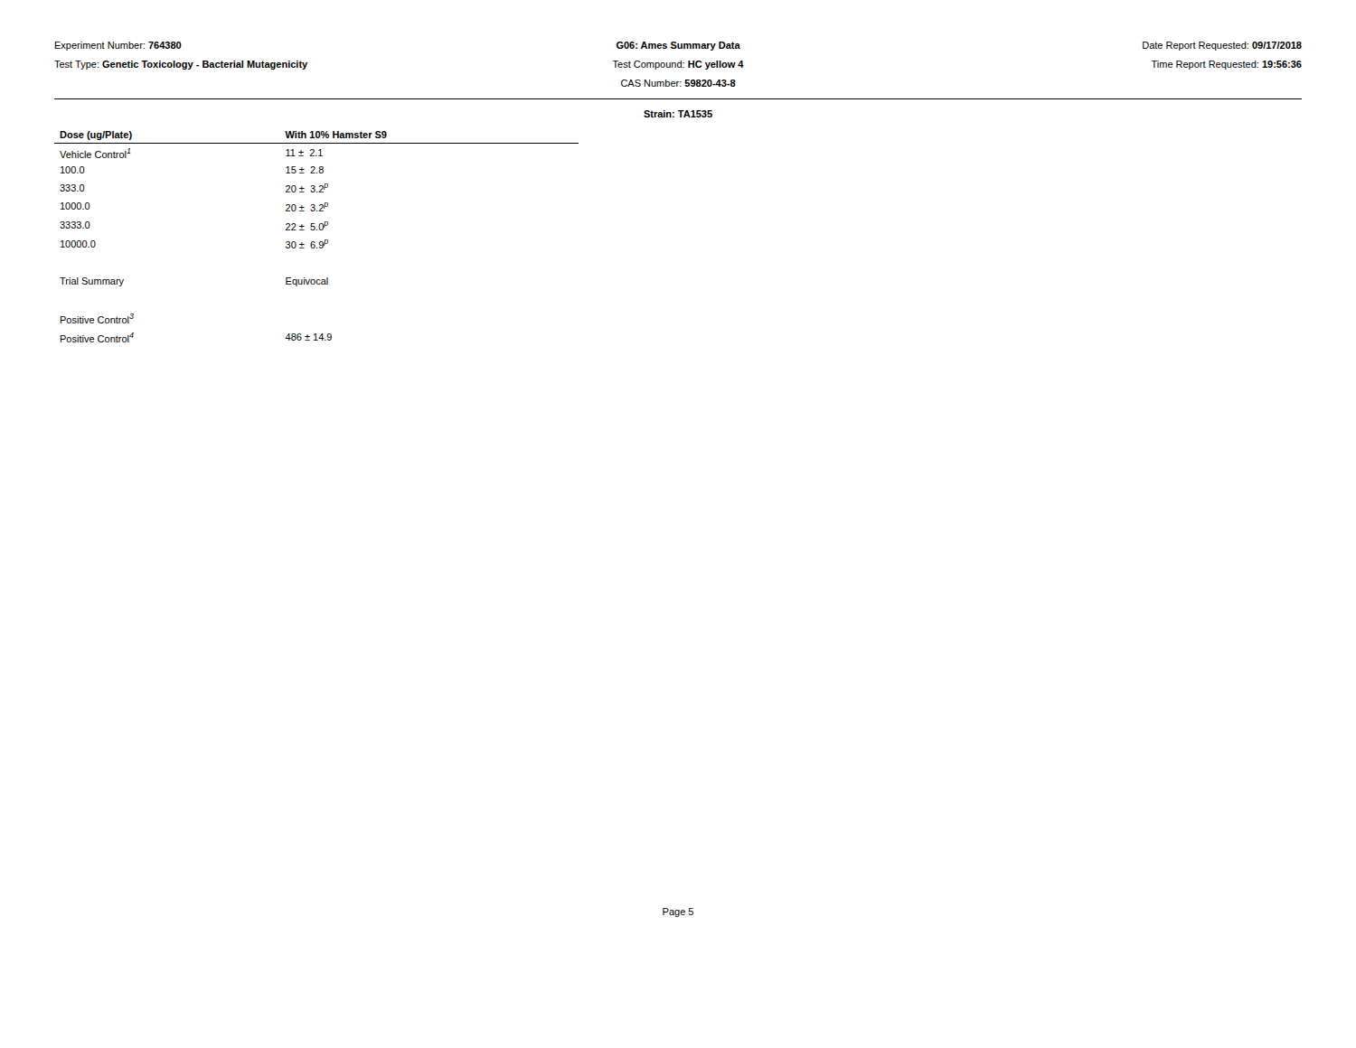Experiment Number: 764380
Test Type: Genetic Toxicology - Bacterial Mutagenicity
G06: Ames Summary Data
Test Compound: HC yellow 4
CAS Number: 59820-43-8
Date Report Requested: 09/17/2018
Time Report Requested: 19:56:36
Strain: TA1535
| Dose (ug/Plate) | With 10% Hamster S9 |
| --- | --- |
| Vehicle Control 1 | 11 ± 2.1 |
| 100.0 | 15 ± 2.8 |
| 333.0 | 20 ± 3.2 p |
| 1000.0 | 20 ± 3.2 p |
| 3333.0 | 22 ± 5.0 p |
| 10000.0 | 30 ± 6.9 p |
| Trial Summary | Equivocal |
| Positive Control 3 | |
| Positive Control 4 | 486 ± 14.9 |
Page 5